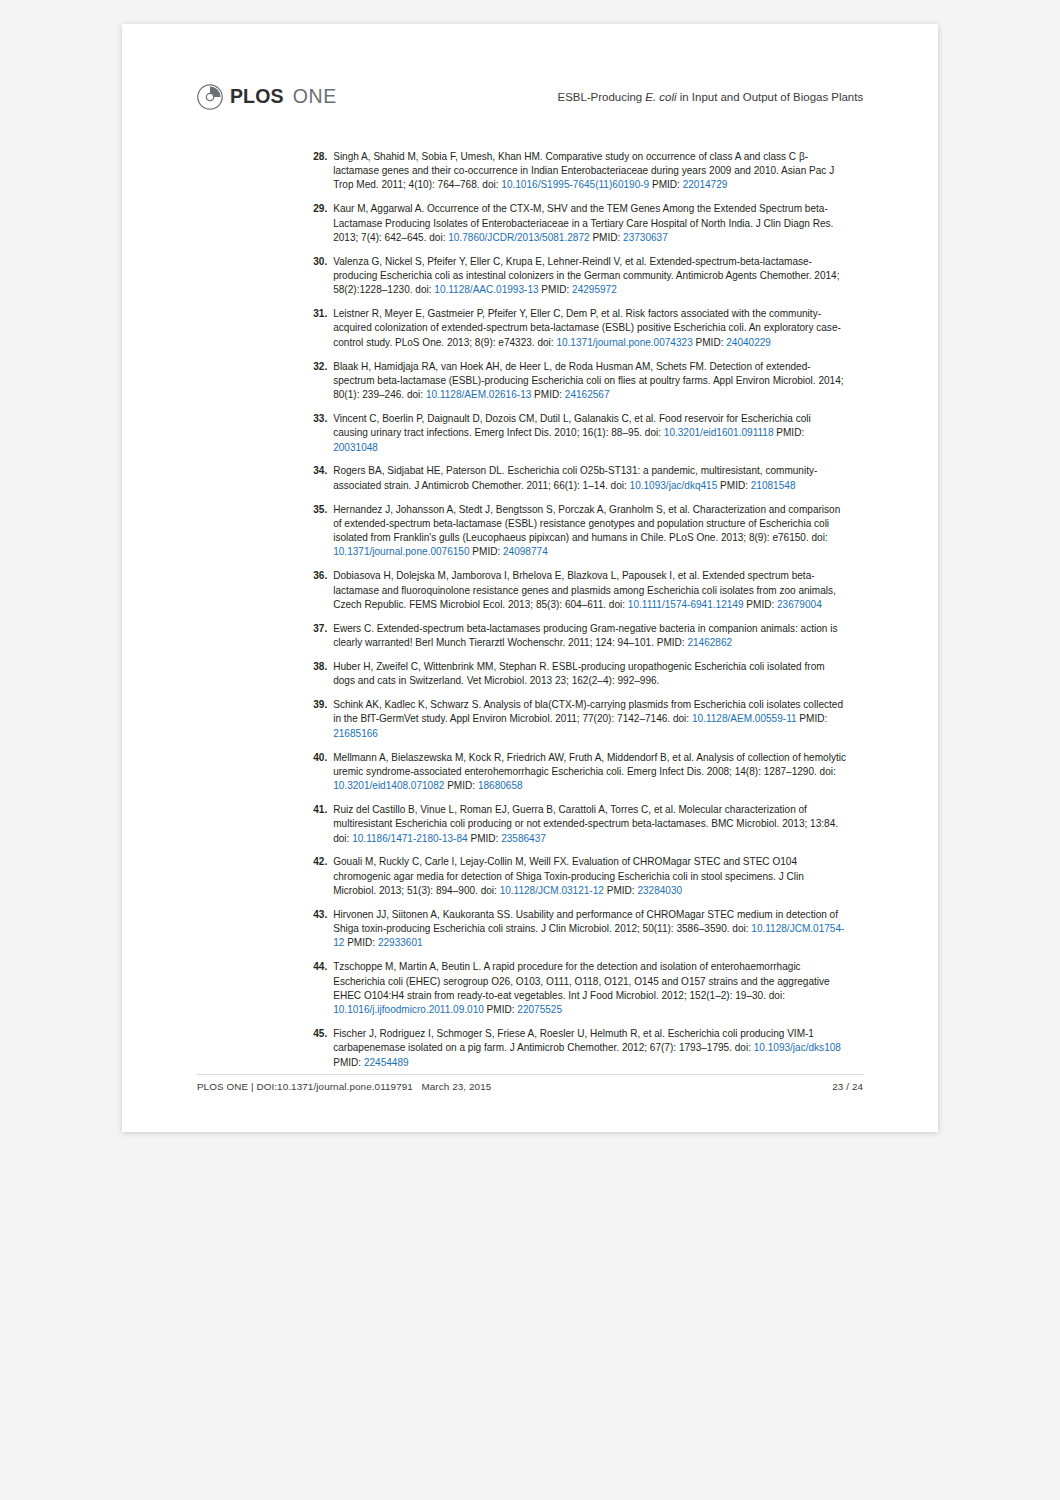PLOS ONE
ESBL-Producing E. coli in Input and Output of Biogas Plants
28. Singh A, Shahid M, Sobia F, Umesh, Khan HM. Comparative study on occurrence of class A and class C β-lactamase genes and their co-occurrence in Indian Enterobacteriaceae during years 2009 and 2010. Asian Pac J Trop Med. 2011; 4(10): 764–768. doi: 10.1016/S1995-7645(11)60190-9 PMID: 22014729
29. Kaur M, Aggarwal A. Occurrence of the CTX-M, SHV and the TEM Genes Among the Extended Spectrum beta-Lactamase Producing Isolates of Enterobacteriaceae in a Tertiary Care Hospital of North India. J Clin Diagn Res. 2013; 7(4): 642–645. doi: 10.7860/JCDR/2013/5081.2872 PMID: 23730637
30. Valenza G, Nickel S, Pfeifer Y, Eller C, Krupa E, Lehner-Reindl V, et al. Extended-spectrum-beta-lactamase-producing Escherichia coli as intestinal colonizers in the German community. Antimicrob Agents Chemother. 2014; 58(2):1228–1230. doi: 10.1128/AAC.01993-13 PMID: 24295972
31. Leistner R, Meyer E, Gastmeier P, Pfeifer Y, Eller C, Dem P, et al. Risk factors associated with the community-acquired colonization of extended-spectrum beta-lactamase (ESBL) positive Escherichia coli. An exploratory case-control study. PLoS One. 2013; 8(9): e74323. doi: 10.1371/journal.pone.0074323 PMID: 24040229
32. Blaak H, Hamidjaja RA, van Hoek AH, de Heer L, de Roda Husman AM, Schets FM. Detection of extended-spectrum beta-lactamase (ESBL)-producing Escherichia coli on flies at poultry farms. Appl Environ Microbiol. 2014; 80(1): 239–246. doi: 10.1128/AEM.02616-13 PMID: 24162567
33. Vincent C, Boerlin P, Daignault D, Dozois CM, Dutil L, Galanakis C, et al. Food reservoir for Escherichia coli causing urinary tract infections. Emerg Infect Dis. 2010; 16(1): 88–95. doi: 10.3201/eid1601.091118 PMID: 20031048
34. Rogers BA, Sidjabat HE, Paterson DL. Escherichia coli O25b-ST131: a pandemic, multiresistant, community-associated strain. J Antimicrob Chemother. 2011; 66(1): 1–14. doi: 10.1093/jac/dkq415 PMID: 21081548
35. Hernandez J, Johansson A, Stedt J, Bengtsson S, Porczak A, Granholm S, et al. Characterization and comparison of extended-spectrum beta-lactamase (ESBL) resistance genotypes and population structure of Escherichia coli isolated from Franklin's gulls (Leucophaeus pipixcan) and humans in Chile. PLoS One. 2013; 8(9): e76150. doi: 10.1371/journal.pone.0076150 PMID: 24098774
36. Dobiasova H, Dolejska M, Jamborova I, Brhelova E, Blazkova L, Papousek I, et al. Extended spectrum beta-lactamase and fluoroquinolone resistance genes and plasmids among Escherichia coli isolates from zoo animals, Czech Republic. FEMS Microbiol Ecol. 2013; 85(3): 604–611. doi: 10.1111/1574-6941.12149 PMID: 23679004
37. Ewers C. Extended-spectrum beta-lactamases producing Gram-negative bacteria in companion animals: action is clearly warranted! Berl Munch Tierarztl Wochenschr. 2011; 124: 94–101. PMID: 21462862
38. Huber H, Zweifel C, Wittenbrink MM, Stephan R. ESBL-producing uropathogenic Escherichia coli isolated from dogs and cats in Switzerland. Vet Microbiol. 2013 23; 162(2–4): 992–996.
39. Schink AK, Kadlec K, Schwarz S. Analysis of bla(CTX-M)-carrying plasmids from Escherichia coli isolates collected in the BfT-GermVet study. Appl Environ Microbiol. 2011; 77(20): 7142–7146. doi: 10.1128/AEM.00559-11 PMID: 21685166
40. Mellmann A, Bielaszewska M, Kock R, Friedrich AW, Fruth A, Middendorf B, et al. Analysis of collection of hemolytic uremic syndrome-associated enterohemorrhagic Escherichia coli. Emerg Infect Dis. 2008; 14(8): 1287–1290. doi: 10.3201/eid1408.071082 PMID: 18680658
41. Ruiz del Castillo B, Vinue L, Roman EJ, Guerra B, Carattoli A, Torres C, et al. Molecular characterization of multiresistant Escherichia coli producing or not extended-spectrum beta-lactamases. BMC Microbiol. 2013; 13:84. doi: 10.1186/1471-2180-13-84 PMID: 23586437
42. Gouali M, Ruckly C, Carle I, Lejay-Collin M, Weill FX. Evaluation of CHROMagar STEC and STEC O104 chromogenic agar media for detection of Shiga Toxin-producing Escherichia coli in stool specimens. J Clin Microbiol. 2013; 51(3): 894–900. doi: 10.1128/JCM.03121-12 PMID: 23284030
43. Hirvonen JJ, Siitonen A, Kaukoranta SS. Usability and performance of CHROMagar STEC medium in detection of Shiga toxin-producing Escherichia coli strains. J Clin Microbiol. 2012; 50(11): 3586–3590. doi: 10.1128/JCM.01754-12 PMID: 22933601
44. Tzschoppe M, Martin A, Beutin L. A rapid procedure for the detection and isolation of enterohaemorrhagic Escherichia coli (EHEC) serogroup O26, O103, O111, O118, O121, O145 and O157 strains and the aggregative EHEC O104:H4 strain from ready-to-eat vegetables. Int J Food Microbiol. 2012; 152(1–2): 19–30. doi: 10.1016/j.ijfoodmicro.2011.09.010 PMID: 22075525
45. Fischer J, Rodriguez I, Schmoger S, Friese A, Roesler U, Helmuth R, et al. Escherichia coli producing VIM-1 carbapenemase isolated on a pig farm. J Antimicrob Chemother. 2012; 67(7): 1793–1795. doi: 10.1093/jac/dks108 PMID: 22454489
PLOS ONE | DOI:10.1371/journal.pone.0119791 March 23, 2015
23 / 24